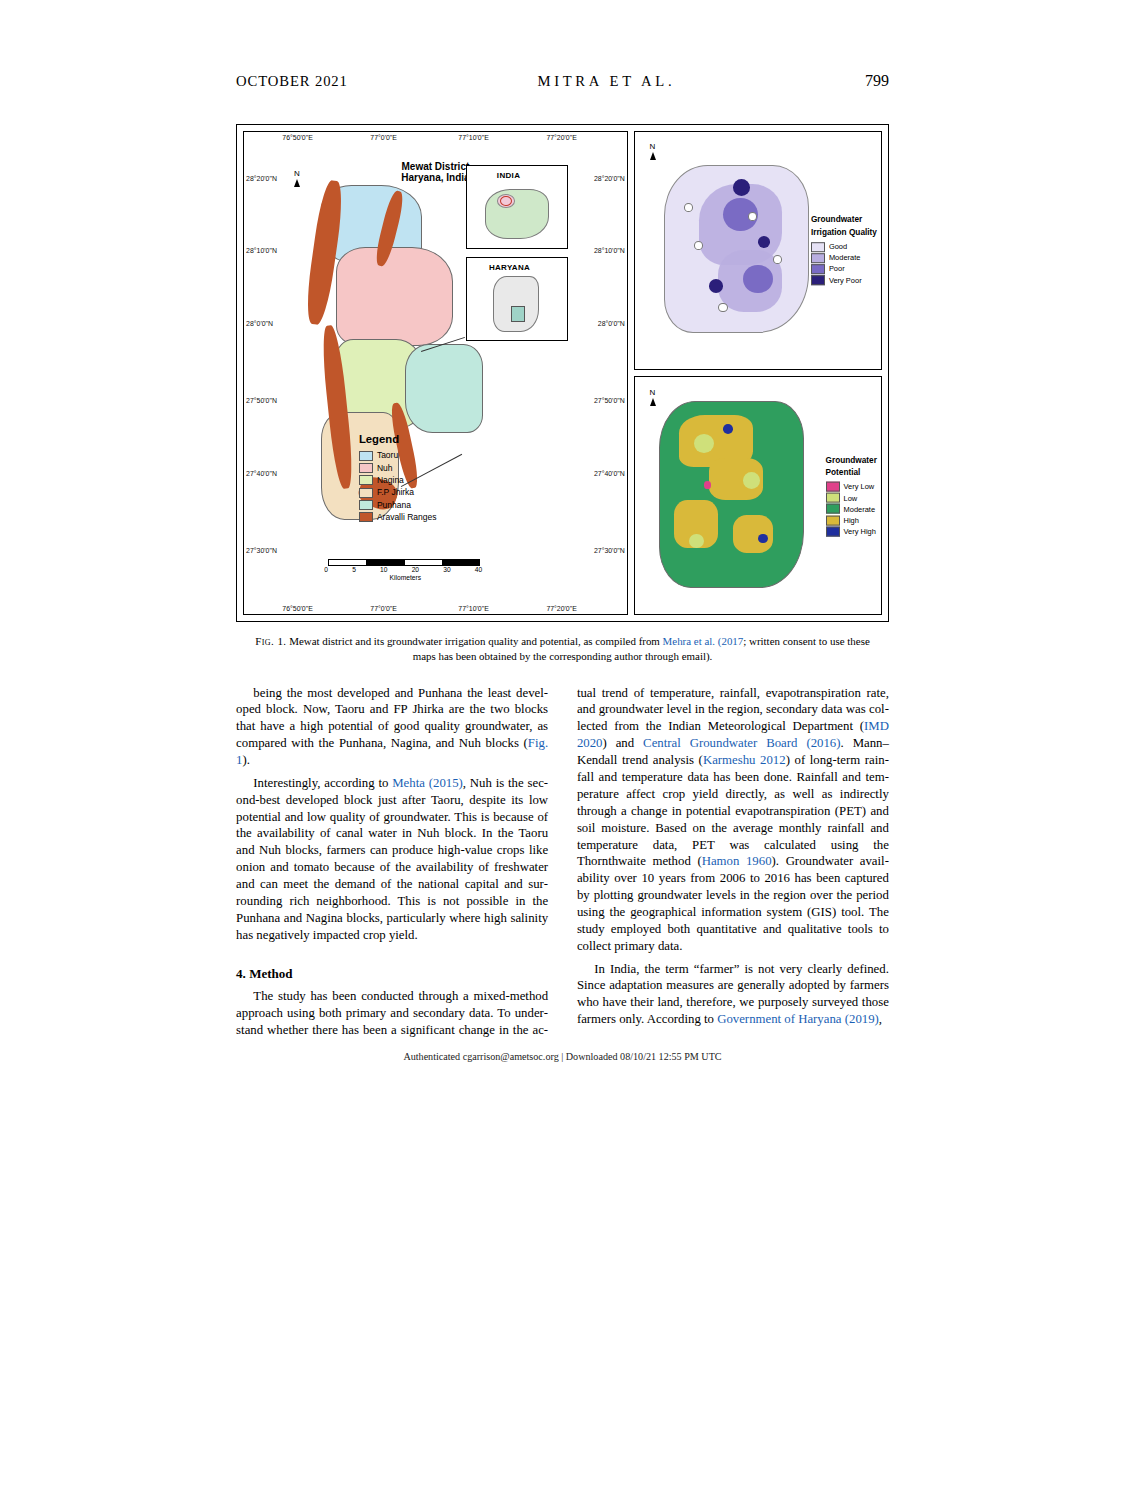October 2021
Mitra et al.
799
76°50'0"E 77°0'0"E 77°10'0"E 77°20'0"E 76°50'0"E 77°0'0"E 77°10'0"E 77°20'0"E 28°20'0"N 28°10'0"N 28°0'0"N 27°50'0"N 27°40'0"N 27°30'0"N 28°20'0"N 28°10'0"N 28°0'0"N 27°50'0"N 27°40'0"N 27°30'0"N
N
Mewat District
Haryana, India
INDIA
HARYANA
Legend
Taoru
Nuh
Nagina
F.P Jhirka
Punhana
Aravalli Ranges
0510203040
Kilometers
N
Groundwater
Irrigation Quality
Good
Moderate
Poor
Very Poor
N
Groundwater
Potential
Very Low
Low
Moderate
High
Very High
Fig. 1. Mewat district and its groundwater irrigation quality and potential, as compiled from Mehra et al. (2017; written consent to use these maps has been obtained by the corresponding author through email).
being the most developed and Punhana the least developed block. Now, Taoru and FP Jhirka are the two blocks that have a high potential of good quality groundwater, as compared with the Punhana, Nagina, and Nuh blocks (Fig. 1).
Interestingly, according to Mehta (2015), Nuh is the second-best developed block just after Taoru, despite its low potential and low quality of groundwater. This is because of the availability of canal water in Nuh block. In the Taoru and Nuh blocks, farmers can produce high-value crops like onion and tomato because of the availability of freshwater and can meet the demand of the national capital and surrounding rich neighborhood. This is not possible in the Punhana and Nagina blocks, particularly where high salinity has negatively impacted crop yield.
4. Method
The study has been conducted through a mixed-method approach using both primary and secondary data. To understand whether there has been a significant change in the actual trend of temperature, rainfall, evapotranspiration rate, and groundwater level in the region, secondary data was collected from the Indian Meteorological Department (IMD 2020) and Central Groundwater Board (2016). Mann–Kendall trend analysis (Karmeshu 2012) of long-term rainfall and temperature data has been done. Rainfall and temperature affect crop yield directly, as well as indirectly through a change in potential evapotranspiration (PET) and soil moisture. Based on the average monthly rainfall and temperature data, PET was calculated using the Thornthwaite method (Hamon 1960). Groundwater availability over 10 years from 2006 to 2016 has been captured by plotting groundwater levels in the region over the period using the geographical information system (GIS) tool. The study employed both quantitative and qualitative tools to collect primary data.
In India, the term “farmer” is not very clearly defined. Since adaptation measures are generally adopted by farmers who have their land, therefore, we purposely surveyed those farmers only. According to Government of Haryana (2019),
Authenticated cgarrison@ametsoc.org | Downloaded 08/10/21 12:55 PM UTC